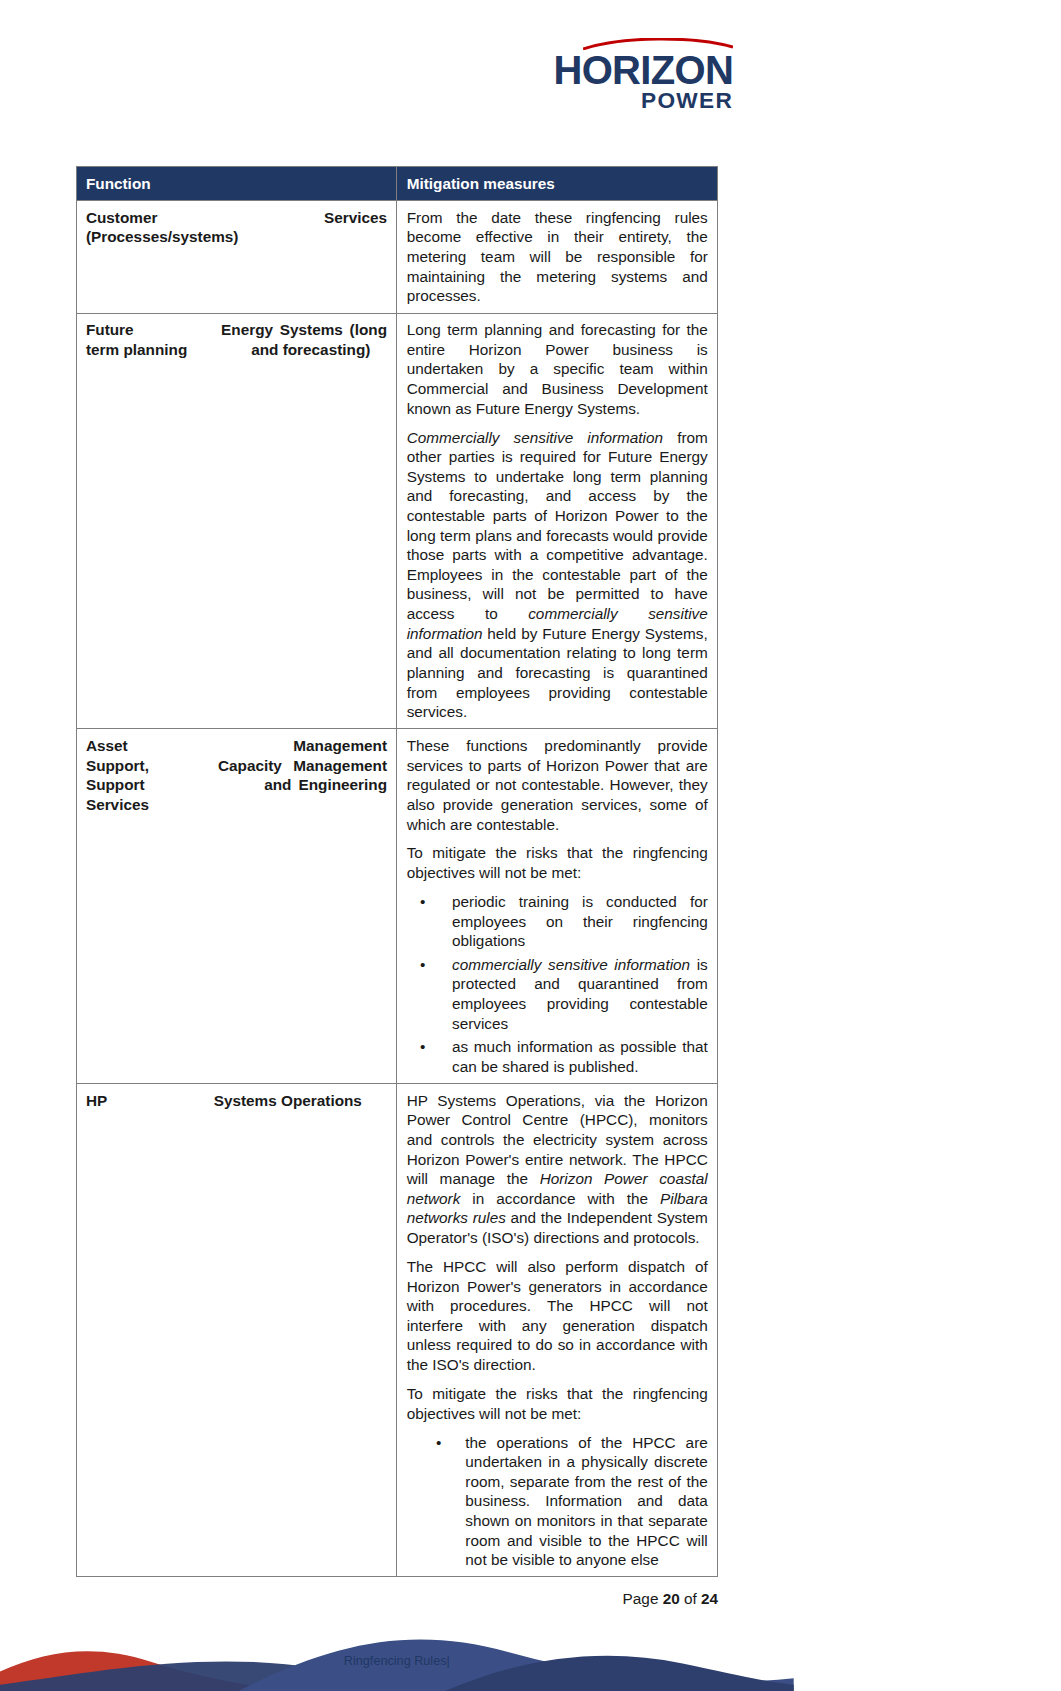HORIZON
POWER
| Function | Mitigation measures |
| --- | --- |
| Customer Services (Processes/systems) | From the date these ringfencing rules become effective in their entirety, the metering team will be responsible for maintaining the metering systems and processes. |
| Future Energy Systems (long term planning and forecasting) | Long term planning and forecasting for the entire Horizon Power business is undertaken by a specific team within Commercial and Business Development known as Future Energy Systems. Commercially sensitive information from other parties is required for Future Energy Systems to undertake long term planning and forecasting, and access by the contestable parts of Horizon Power to the long term plans and forecasts would provide those parts with a competitive advantage. Employees in the contestable part of the business, will not be permitted to have access to commercially sensitive information held by Future Energy Systems, and all documentation relating to long term planning and forecasting is quarantined from employees providing contestable services. |
| Asset Management Support, Capacity Management Support and Engineering Services | These functions predominantly provide services to parts of Horizon Power that are regulated or not contestable. However, they also provide generation services, some of which are contestable. To mitigate the risks that the ringfencing objectives will not be met: periodic training is conducted for employees on their ringfencing obligations commercially sensitive information is protected and quarantined from employees providing contestable services as much information as possible that can be shared is published. |
| HP Systems Operations | HP Systems Operations, via the Horizon Power Control Centre (HPCC), monitors and controls the electricity system across Horizon Power's entire network. The HPCC will manage the Horizon Power coastal network in accordance with the Pilbara networks rules and the Independent System Operator's (ISO's) directions and protocols. The HPCC will also perform dispatch of Horizon Power's generators in accordance with procedures. The HPCC will not interfere with any generation dispatch unless required to do so in accordance with the ISO's direction. To mitigate the risks that the ringfencing objectives will not be met: the operations of the HPCC are undertaken in a physically discrete room, separate from the rest of the business. Information and data shown on monitors in that separate room and visible to the HPCC will not be visible to anyone else |
Page 20 of 24
Ringfencing Rules|